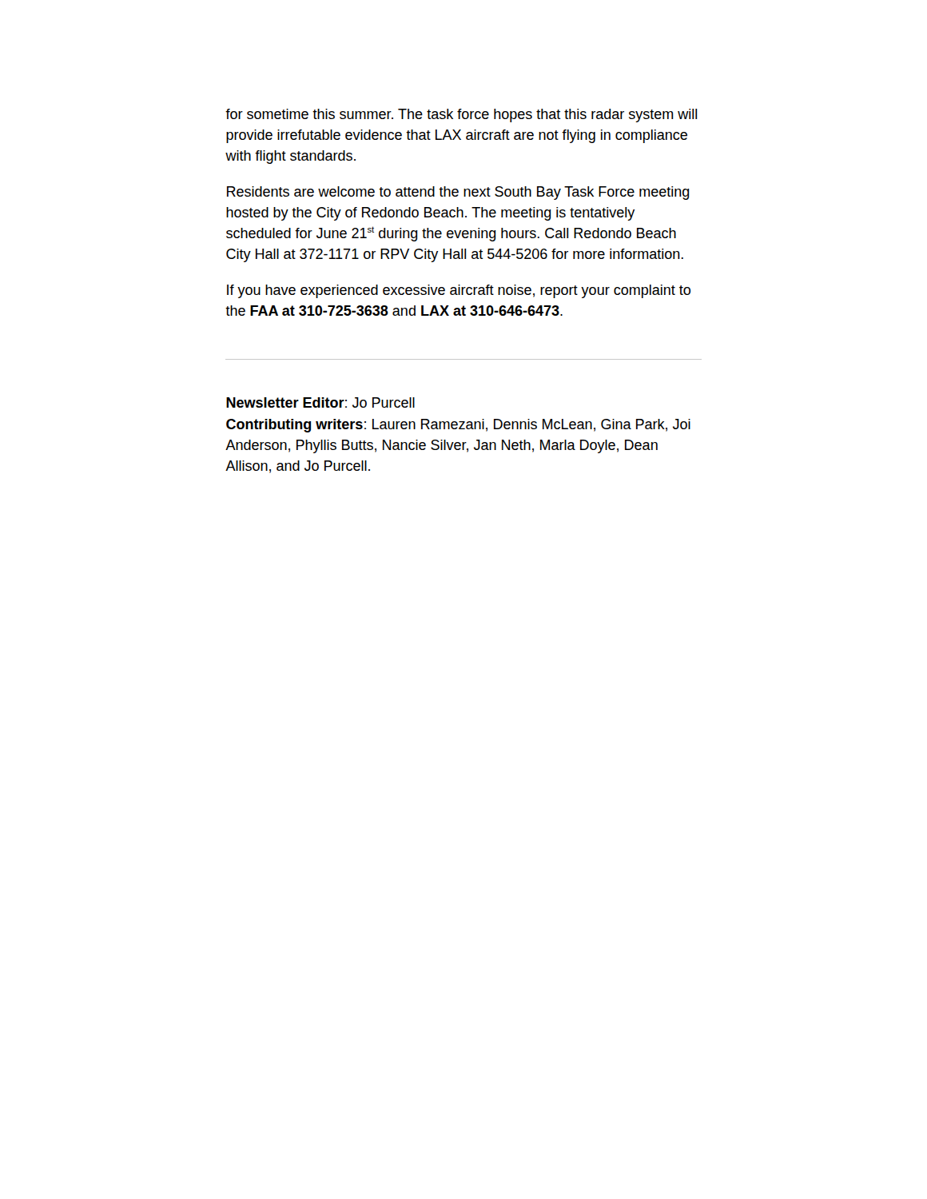for sometime this summer. The task force hopes that this radar system will provide irrefutable evidence that LAX aircraft are not flying in compliance with flight standards.
Residents are welcome to attend the next South Bay Task Force meeting hosted by the City of Redondo Beach. The meeting is tentatively scheduled for June 21st during the evening hours. Call Redondo Beach City Hall at 372-1171 or RPV City Hall at 544-5206 for more information.
If you have experienced excessive aircraft noise, report your complaint to the FAA at 310-725-3638 and LAX at 310-646-6473.
Newsletter Editor: Jo Purcell
Contributing writers: Lauren Ramezani, Dennis McLean, Gina Park, Joi Anderson, Phyllis Butts, Nancie Silver, Jan Neth, Marla Doyle, Dean Allison, and Jo Purcell.